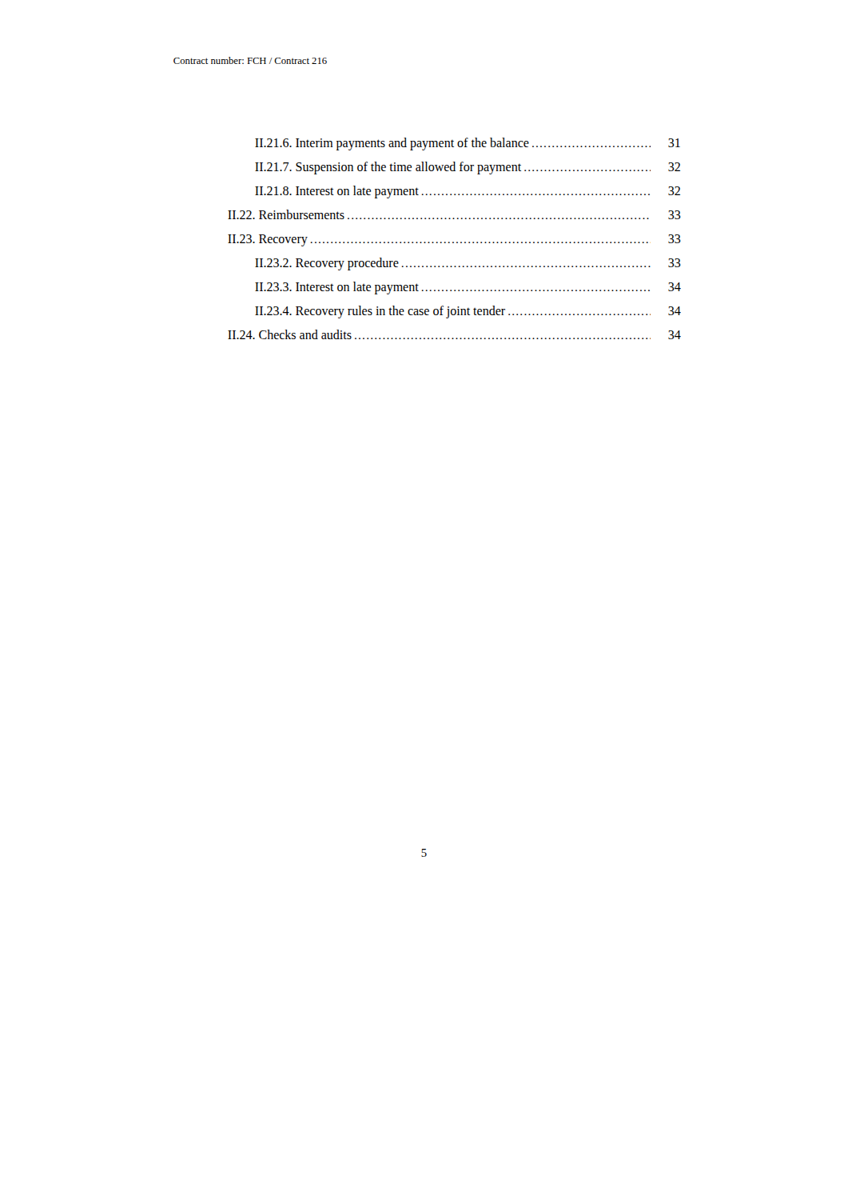Contract number: FCH / Contract 216
II.21.6. Interim payments and payment of the balance ................................... 31
II.21.7. Suspension of the time allowed for payment ..................................... 32
II.21.8. Interest on late payment ..................................................................... 32
II.22. Reimbursements ............................................................................. 33
II.23. Recovery ....................................................................................... 33
II.23.2. Recovery procedure .......................................................................... 33
II.23.3. Interest on late payment ..................................................................... 34
II.23.4. Recovery rules in the case of joint tender ......................................... 34
II.24. Checks and audits .......................................................................... 34
5